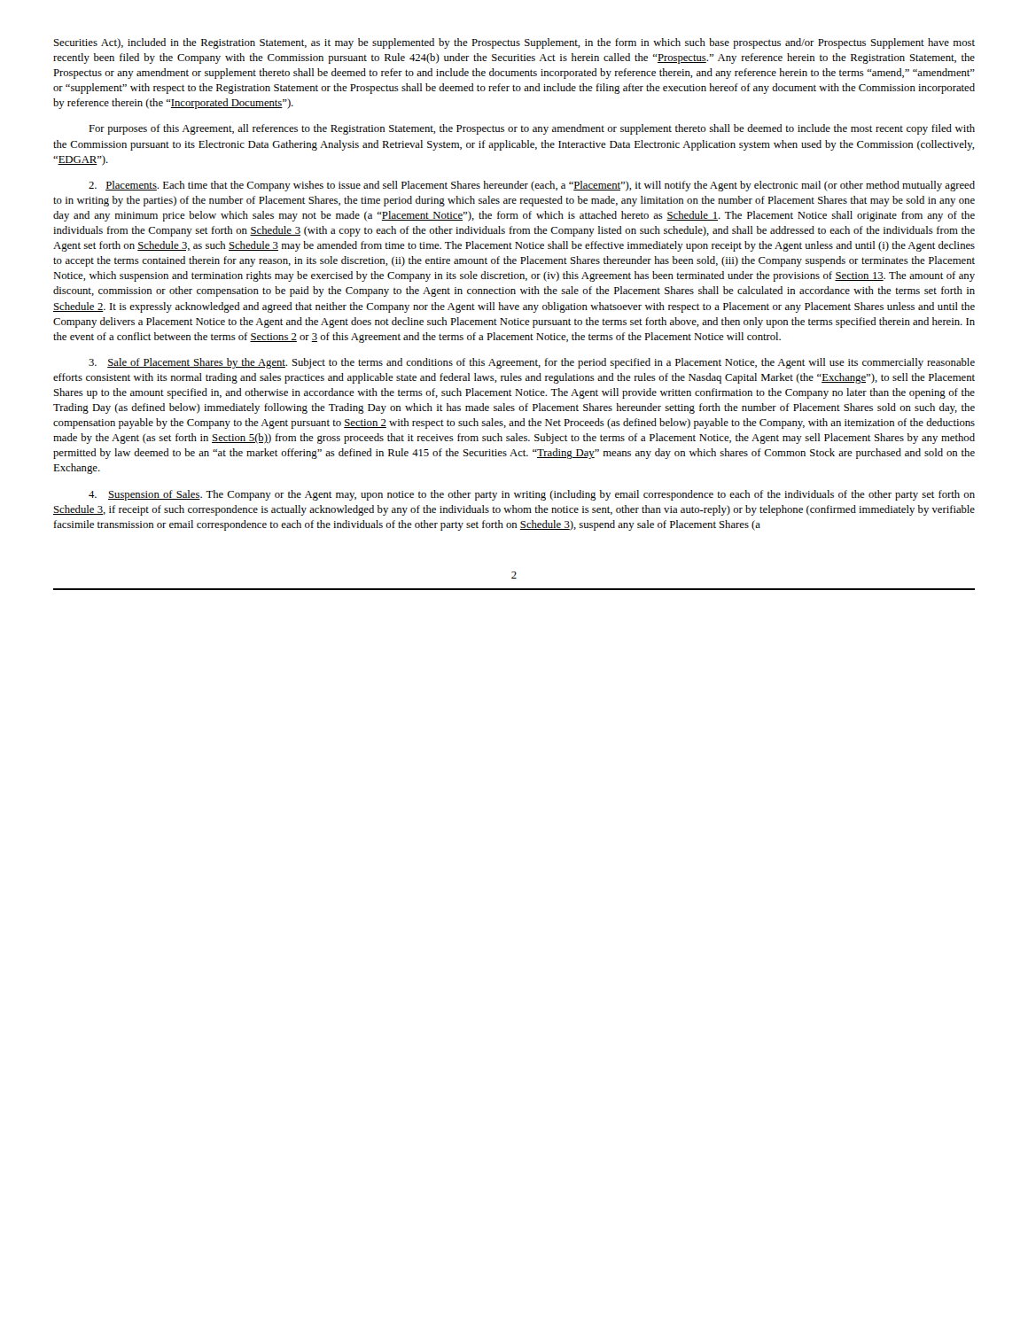Securities Act), included in the Registration Statement, as it may be supplemented by the Prospectus Supplement, in the form in which such base prospectus and/or Prospectus Supplement have most recently been filed by the Company with the Commission pursuant to Rule 424(b) under the Securities Act is herein called the “Prospectus.” Any reference herein to the Registration Statement, the Prospectus or any amendment or supplement thereto shall be deemed to refer to and include the documents incorporated by reference therein, and any reference herein to the terms “amend,” “amendment” or “supplement” with respect to the Registration Statement or the Prospectus shall be deemed to refer to and include the filing after the execution hereof of any document with the Commission incorporated by reference therein (the “Incorporated Documents”).
For purposes of this Agreement, all references to the Registration Statement, the Prospectus or to any amendment or supplement thereto shall be deemed to include the most recent copy filed with the Commission pursuant to its Electronic Data Gathering Analysis and Retrieval System, or if applicable, the Interactive Data Electronic Application system when used by the Commission (collectively, “EDGAR”).
2. Placements. Each time that the Company wishes to issue and sell Placement Shares hereunder (each, a “Placement”), it will notify the Agent by electronic mail (or other method mutually agreed to in writing by the parties) of the number of Placement Shares, the time period during which sales are requested to be made, any limitation on the number of Placement Shares that may be sold in any one day and any minimum price below which sales may not be made (a “Placement Notice”), the form of which is attached hereto as Schedule 1. The Placement Notice shall originate from any of the individuals from the Company set forth on Schedule 3 (with a copy to each of the other individuals from the Company listed on such schedule), and shall be addressed to each of the individuals from the Agent set forth on Schedule 3, as such Schedule 3 may be amended from time to time. The Placement Notice shall be effective immediately upon receipt by the Agent unless and until (i) the Agent declines to accept the terms contained therein for any reason, in its sole discretion, (ii) the entire amount of the Placement Shares thereunder has been sold, (iii) the Company suspends or terminates the Placement Notice, which suspension and termination rights may be exercised by the Company in its sole discretion, or (iv) this Agreement has been terminated under the provisions of Section 13. The amount of any discount, commission or other compensation to be paid by the Company to the Agent in connection with the sale of the Placement Shares shall be calculated in accordance with the terms set forth in Schedule 2. It is expressly acknowledged and agreed that neither the Company nor the Agent will have any obligation whatsoever with respect to a Placement or any Placement Shares unless and until the Company delivers a Placement Notice to the Agent and the Agent does not decline such Placement Notice pursuant to the terms set forth above, and then only upon the terms specified therein and herein. In the event of a conflict between the terms of Sections 2 or 3 of this Agreement and the terms of a Placement Notice, the terms of the Placement Notice will control.
3. Sale of Placement Shares by the Agent. Subject to the terms and conditions of this Agreement, for the period specified in a Placement Notice, the Agent will use its commercially reasonable efforts consistent with its normal trading and sales practices and applicable state and federal laws, rules and regulations and the rules of the Nasdaq Capital Market (the “Exchange”), to sell the Placement Shares up to the amount specified in, and otherwise in accordance with the terms of, such Placement Notice. The Agent will provide written confirmation to the Company no later than the opening of the Trading Day (as defined below) immediately following the Trading Day on which it has made sales of Placement Shares hereunder setting forth the number of Placement Shares sold on such day, the compensation payable by the Company to the Agent pursuant to Section 2 with respect to such sales, and the Net Proceeds (as defined below) payable to the Company, with an itemization of the deductions made by the Agent (as set forth in Section 5(b)) from the gross proceeds that it receives from such sales. Subject to the terms of a Placement Notice, the Agent may sell Placement Shares by any method permitted by law deemed to be an “at the market offering” as defined in Rule 415 of the Securities Act. “Trading Day” means any day on which shares of Common Stock are purchased and sold on the Exchange.
4. Suspension of Sales. The Company or the Agent may, upon notice to the other party in writing (including by email correspondence to each of the individuals of the other party set forth on Schedule 3, if receipt of such correspondence is actually acknowledged by any of the individuals to whom the notice is sent, other than via auto-reply) or by telephone (confirmed immediately by verifiable facsimile transmission or email correspondence to each of the individuals of the other party set forth on Schedule 3), suspend any sale of Placement Shares (a
2